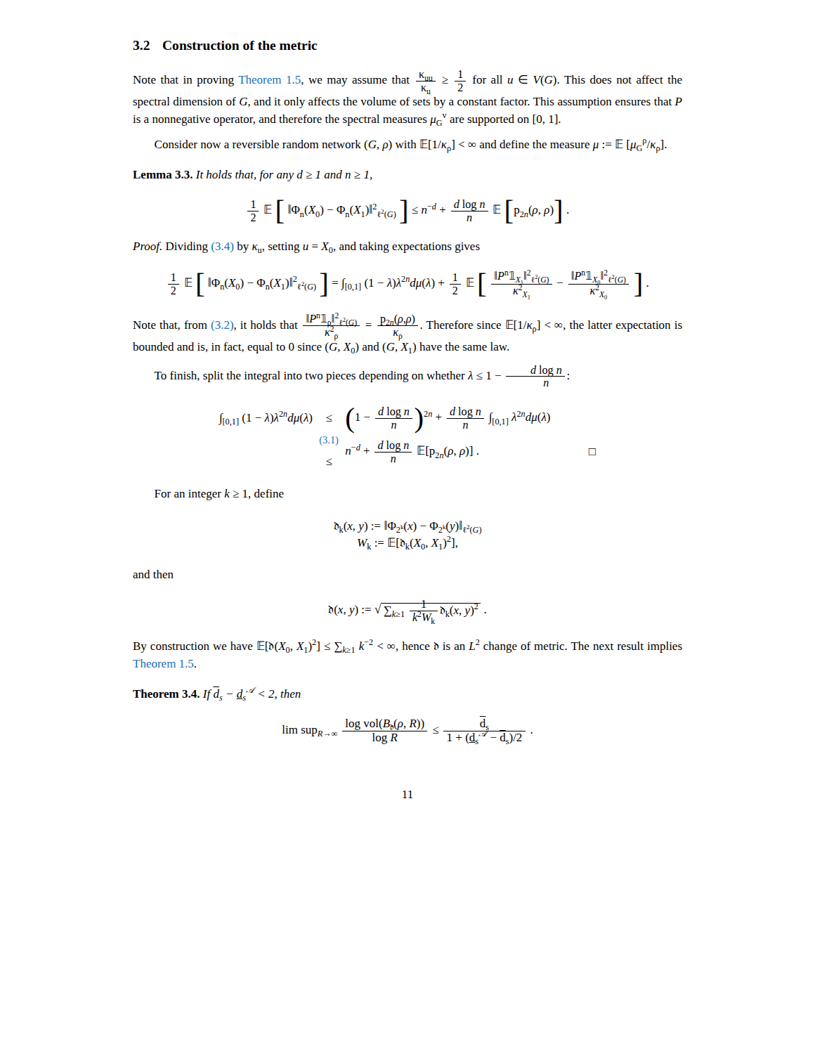3.2 Construction of the metric
Note that in proving Theorem 1.5, we may assume that κuu κu ≥ 12 for all u ∈ V(G). This does not affect the spectral dimension of G, and it only affects the volume of sets by a constant factor. This assumption ensures that P is a nonnegative operator, and therefore the spectral measures μGv are supported on [0, 1].
Consider now a reversible random network (G, ρ) with 𝔼[1/κρ] < ∞ and define the measure μ := 𝔼 [μGρ/κρ].
Lemma 3.3. It holds that, for any d ≥ 1 and n ≥ 1,
12 𝔼 [ ‖Φn(X0) − Φn(X1)‖2ℓ2(G) ] ≤ n−d + d log n n 𝔼 [p2n(ρ, ρ)] .
Proof. Dividing (3.4) by κu, setting u = X0, and taking expectations gives
12 𝔼 [ ‖Φn(X0) − Φn(X1)‖2ℓ2(G) ] = ∫[0,1] (1 − λ)λ2ndμ(λ) + 12 𝔼 [ ‖Pn𝟙X1‖2ℓ2(G) κ2X1 − ‖Pn𝟙X0‖2ℓ2(G) κ2X0 ] .
Note that, from (3.2), it holds that ‖Pn𝟙ρ‖2ℓ2(G) κ2ρ = p2n(ρ,ρ) κρ. Therefore since 𝔼[1/κρ] < ∞, the latter expectation is bounded and is, in fact, equal to 0 since (G, X0) and (G, X1) have the same law.
To finish, split the integral into two pieces depending on whether λ ≤ 1 − d log n n:
| ∫ [0,1] (1 − λ ) λ 2 n dμ ( λ ) | ≤ | ( 1 − d log n n ) 2 n + d log n n ∫ [0,1] λ 2 n dμ ( λ ) |
| | (3.1) ≤ | n − d + d log n n 𝔼[p 2 n ( ρ , ρ )] . | □ |
For an integer k ≥ 1, define
𝔡k(x, y) := ‖Φ2k(x) − Φ2k(y)‖ℓ2(G)
Wk := 𝔼[𝔡k(X0, X1)2],
and then
𝔡(x, y) := √∑k≥1 1 k2Wk𝔡k(x, y)2 .
By construction we have 𝔼[𝔡(X0, X1)2] ≤ ∑k≥1 k−2 < ∞, hence 𝔡 is an L2 change of metric. The next result implies Theorem 1.5.
Theorem 3.4. If ds − ds𝒜 < 2, then
lim supR→∞ log vol(B𝔡(ρ, R)) log R ≤ ds 1 + (ds𝒜 − ds)/2 .
11